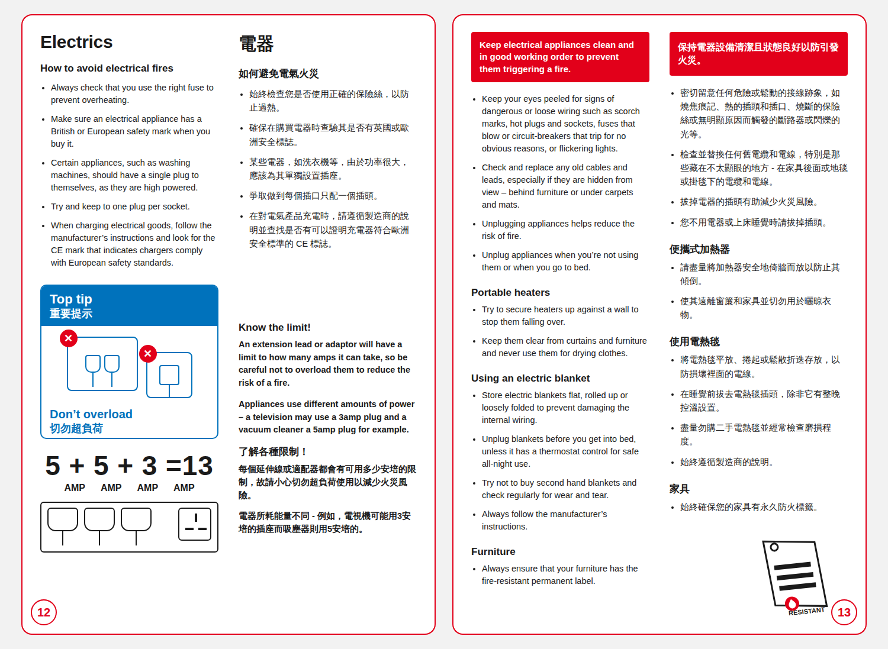Electrics
How to avoid electrical fires
Always check that you use the right fuse to prevent overheating.
Make sure an electrical appliance has a British or European safety mark when you buy it.
Certain appliances, such as washing machines, should have a single plug to themselves, as they are high powered.
Try and keep to one plug per socket.
When charging electrical goods, follow the manufacturer’s instructions and look for the CE mark that indicates chargers comply with European safety standards.
Top tip重要提示
✕
✕
Don’t overload切勿超負荷
5 + 5 + 3 =13
AMP AMP AMP AMP
電器
如何避免電氣火災
始終檢查您是否使用正確的保險絲，以防止過熱。
確保在購買電器時查驗其是否有英國或歐洲安全標誌。
某些電器，如洗衣機等，由於功率很大，應該為其單獨設置插座。
爭取做到每個插口只配一個插頭。
在對電氣產品充電時，請遵循製造商的說明並查找是否有可以證明充電器符合歐洲安全標準的 CE 標誌。
Know the limit!
An extension lead or adaptor will have a limit to how many amps it can take, so be careful not to overload them to reduce the risk of a fire.
Appliances use different amounts of power – a television may use a 3amp plug and a vacuum cleaner a 5amp plug for example.
了解各種限制！
每個延伸線或適配器都會有可用多少安培的限制，故請小心切勿超負荷使用以減少火災風險。
電器所耗能量不同 - 例如，電視機可能用3安培的插座而吸塵器則用5安培的。
12
Keep electrical appliances clean and in good working order to prevent them triggering a fire.
Keep your eyes peeled for signs of dangerous or loose wiring such as scorch marks, hot plugs and sockets, fuses that blow or circuit-breakers that trip for no obvious reasons, or flickering lights.
Check and replace any old cables and leads, especially if they are hidden from view – behind furniture or under carpets and mats.
Unplugging appliances helps reduce the risk of fire.
Unplug appliances when you’re not using them or when you go to bed.
Portable heaters
Try to secure heaters up against a wall to stop them falling over.
Keep them clear from curtains and furniture and never use them for drying clothes.
Using an electric blanket
Store electric blankets flat, rolled up or loosely folded to prevent damaging the internal wiring.
Unplug blankets before you get into bed, unless it has a thermostat control for safe all-night use.
Try not to buy second hand blankets and check regularly for wear and tear.
Always follow the manufacturer’s instructions.
Furniture
Always ensure that your furniture has the fire-resistant permanent label.
保持電器設備清潔且狀態良好以防引發火災。
密切留意任何危險或鬆動的接線跡象，如燒焦痕記、熱的插頭和插口、燒斷的保險絲或無明顯原因而觸發的斷路器或閃爍的光等。
檢查並替換任何舊電纜和電線，特別是那些藏在不太顯眼的地方 - 在家具後面或地毯或掛毯下的電纜和電線。
拔掉電器的插頭有助減少火災風險。
您不用電器或上床睡覺時請拔掉插頭。
便攜式加熱器
請盡量將加熱器安全地倚牆而放以防止其傾倒。
使其遠離窗簾和家具並切勿用於曬晾衣物。
使用電熱毯
將電熱毯平放、捲起或鬆散折迭存放，以防損壞裡面的電線。
在睡覺前拔去電熱毯插頭，除非它有整晚控溫設置。
盡量勿購二手電熱毯並經常檢查磨損程度。
始終遵循製造商的說明。
家具
始終確保您的家具有永久防火標籤。
RESISTANT
13